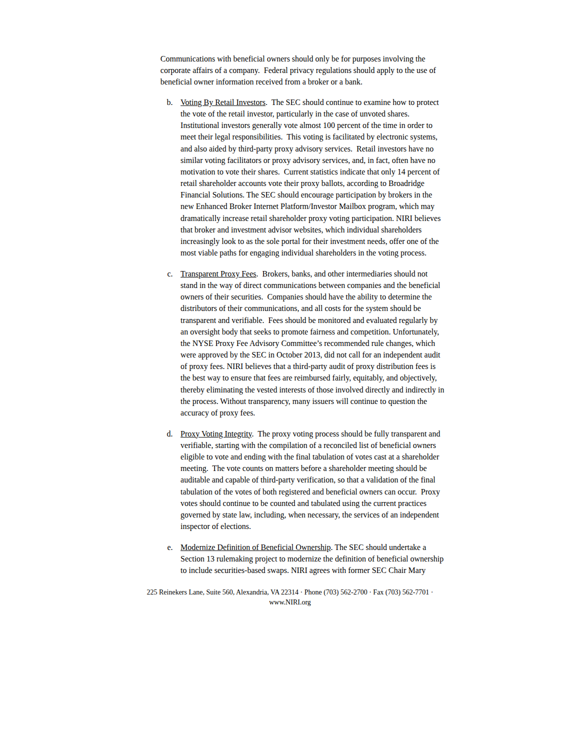Communications with beneficial owners should only be for purposes involving the corporate affairs of a company. Federal privacy regulations should apply to the use of beneficial owner information received from a broker or a bank.
Voting By Retail Investors. The SEC should continue to examine how to protect the vote of the retail investor, particularly in the case of unvoted shares. Institutional investors generally vote almost 100 percent of the time in order to meet their legal responsibilities. This voting is facilitated by electronic systems, and also aided by third-party proxy advisory services. Retail investors have no similar voting facilitators or proxy advisory services, and, in fact, often have no motivation to vote their shares. Current statistics indicate that only 14 percent of retail shareholder accounts vote their proxy ballots, according to Broadridge Financial Solutions. The SEC should encourage participation by brokers in the new Enhanced Broker Internet Platform/Investor Mailbox program, which may dramatically increase retail shareholder proxy voting participation. NIRI believes that broker and investment advisor websites, which individual shareholders increasingly look to as the sole portal for their investment needs, offer one of the most viable paths for engaging individual shareholders in the voting process.
Transparent Proxy Fees. Brokers, banks, and other intermediaries should not stand in the way of direct communications between companies and the beneficial owners of their securities. Companies should have the ability to determine the distributors of their communications, and all costs for the system should be transparent and verifiable. Fees should be monitored and evaluated regularly by an oversight body that seeks to promote fairness and competition. Unfortunately, the NYSE Proxy Fee Advisory Committee’s recommended rule changes, which were approved by the SEC in October 2013, did not call for an independent audit of proxy fees. NIRI believes that a third-party audit of proxy distribution fees is the best way to ensure that fees are reimbursed fairly, equitably, and objectively, thereby eliminating the vested interests of those involved directly and indirectly in the process. Without transparency, many issuers will continue to question the accuracy of proxy fees.
Proxy Voting Integrity. The proxy voting process should be fully transparent and verifiable, starting with the compilation of a reconciled list of beneficial owners eligible to vote and ending with the final tabulation of votes cast at a shareholder meeting. The vote counts on matters before a shareholder meeting should be auditable and capable of third-party verification, so that a validation of the final tabulation of the votes of both registered and beneficial owners can occur. Proxy votes should continue to be counted and tabulated using the current practices governed by state law, including, when necessary, the services of an independent inspector of elections.
Modernize Definition of Beneficial Ownership. The SEC should undertake a Section 13 rulemaking project to modernize the definition of beneficial ownership to include securities-based swaps. NIRI agrees with former SEC Chair Mary
225 Reinekers Lane, Suite 560, Alexandria, VA 22314 · Phone (703) 562-2700 · Fax (703) 562-7701 · www.NIRI.org